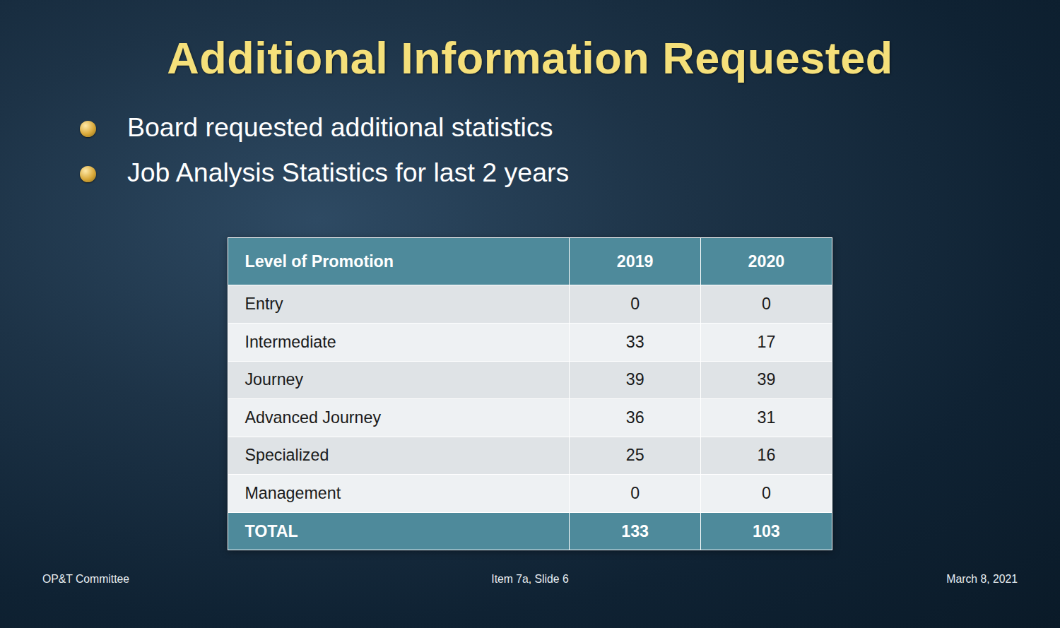Additional Information Requested
Board requested additional statistics
Job Analysis Statistics for last 2 years
| Level of Promotion | 2019 | 2020 |
| --- | --- | --- |
| Entry | 0 | 0 |
| Intermediate | 33 | 17 |
| Journey | 39 | 39 |
| Advanced Journey | 36 | 31 |
| Specialized | 25 | 16 |
| Management | 0 | 0 |
| TOTAL | 133 | 103 |
OP&T Committee Item 7a, Slide 6 March 8, 2021